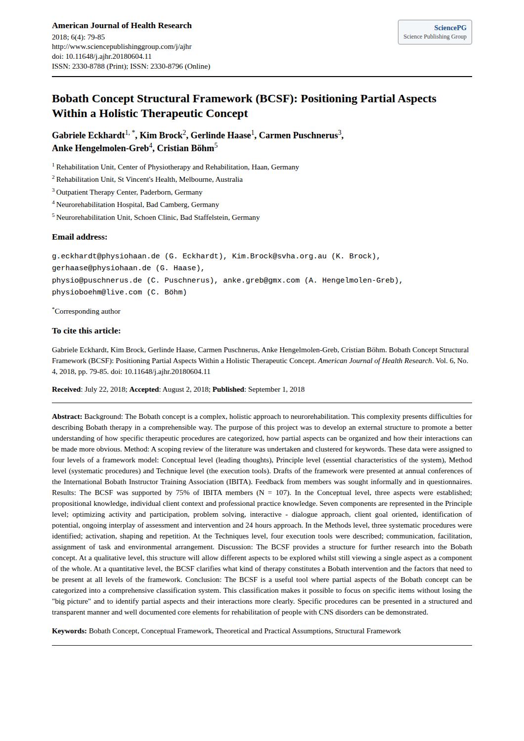American Journal of Health Research
2018; 6(4): 79-85
http://www.sciencepublishinggroup.com/j/ajhr
doi: 10.11648/j.ajhr.20180604.11
ISSN: 2330-8788 (Print); ISSN: 2330-8796 (Online)
SciencePG Science Publishing Group
Bobath Concept Structural Framework (BCSF): Positioning Partial Aspects Within a Holistic Therapeutic Concept
Gabriele Eckhardt1, *, Kim Brock2, Gerlinde Haase1, Carmen Puschnerus3,
Anke Hengelmolen-Greb4, Cristian Böhm5
1Rehabilitation Unit, Center of Physiotherapy and Rehabilitation, Haan, Germany
2Rehabilitation Unit, St Vincent's Health, Melbourne, Australia
3Outpatient Therapy Center, Paderborn, Germany
4Neurorehabilitation Hospital, Bad Camberg, Germany
5Neurorehabilitation Unit, Schoen Clinic, Bad Staffelstein, Germany
Email address:
g.eckhardt@physiohaan.de (G. Eckhardt), Kim.Brock@svha.org.au (K. Brock), gerhaase@physiohaan.de (G. Haase),
physio@puschnerus.de (C. Puschnerus), anke.greb@gmx.com (A. Hengelmolen-Greb), physioboehm@live.com (C. Böhm)
*Corresponding author
To cite this article:
Gabriele Eckhardt, Kim Brock, Gerlinde Haase, Carmen Puschnerus, Anke Hengelmolen-Greb, Cristian Böhm. Bobath Concept Structural Framework (BCSF): Positioning Partial Aspects Within a Holistic Therapeutic Concept. American Journal of Health Research. Vol. 6, No. 4, 2018, pp. 79-85. doi: 10.11648/j.ajhr.20180604.11
Received: July 22, 2018; Accepted: August 2, 2018; Published: September 1, 2018
Abstract: Background: The Bobath concept is a complex, holistic approach to neurorehabilitation. This complexity presents difficulties for describing Bobath therapy in a comprehensible way. The purpose of this project was to develop an external structure to promote a better understanding of how specific therapeutic procedures are categorized, how partial aspects can be organized and how their interactions can be made more obvious. Method: A scoping review of the literature was undertaken and clustered for keywords. These data were assigned to four levels of a framework model: Conceptual level (leading thoughts), Principle level (essential characteristics of the system), Method level (systematic procedures) and Technique level (the execution tools). Drafts of the framework were presented at annual conferences of the International Bobath Instructor Training Association (IBITA). Feedback from members was sought informally and in questionnaires. Results: The BCSF was supported by 75% of IBITA members (N = 107). In the Conceptual level, three aspects were established; propositional knowledge, individual client context and professional practice knowledge. Seven components are represented in the Principle level; optimizing activity and participation, problem solving, interactive - dialogue approach, client goal oriented, identification of potential, ongoing interplay of assessment and intervention and 24 hours approach. In the Methods level, three systematic procedures were identified; activation, shaping and repetition. At the Techniques level, four execution tools were described; communication, facilitation, assignment of task and environmental arrangement. Discussion: The BCSF provides a structure for further research into the Bobath concept. At a qualitative level, this structure will allow different aspects to be explored whilst still viewing a single aspect as a component of the whole. At a quantitative level, the BCSF clarifies what kind of therapy constitutes a Bobath intervention and the factors that need to be present at all levels of the framework. Conclusion: The BCSF is a useful tool where partial aspects of the Bobath concept can be categorized into a comprehensive classification system. This classification makes it possible to focus on specific items without losing the "big picture" and to identify partial aspects and their interactions more clearly. Specific procedures can be presented in a structured and transparent manner and well documented core elements for rehabilitation of people with CNS disorders can be demonstrated.
Keywords: Bobath Concept, Conceptual Framework, Theoretical and Practical Assumptions, Structural Framework